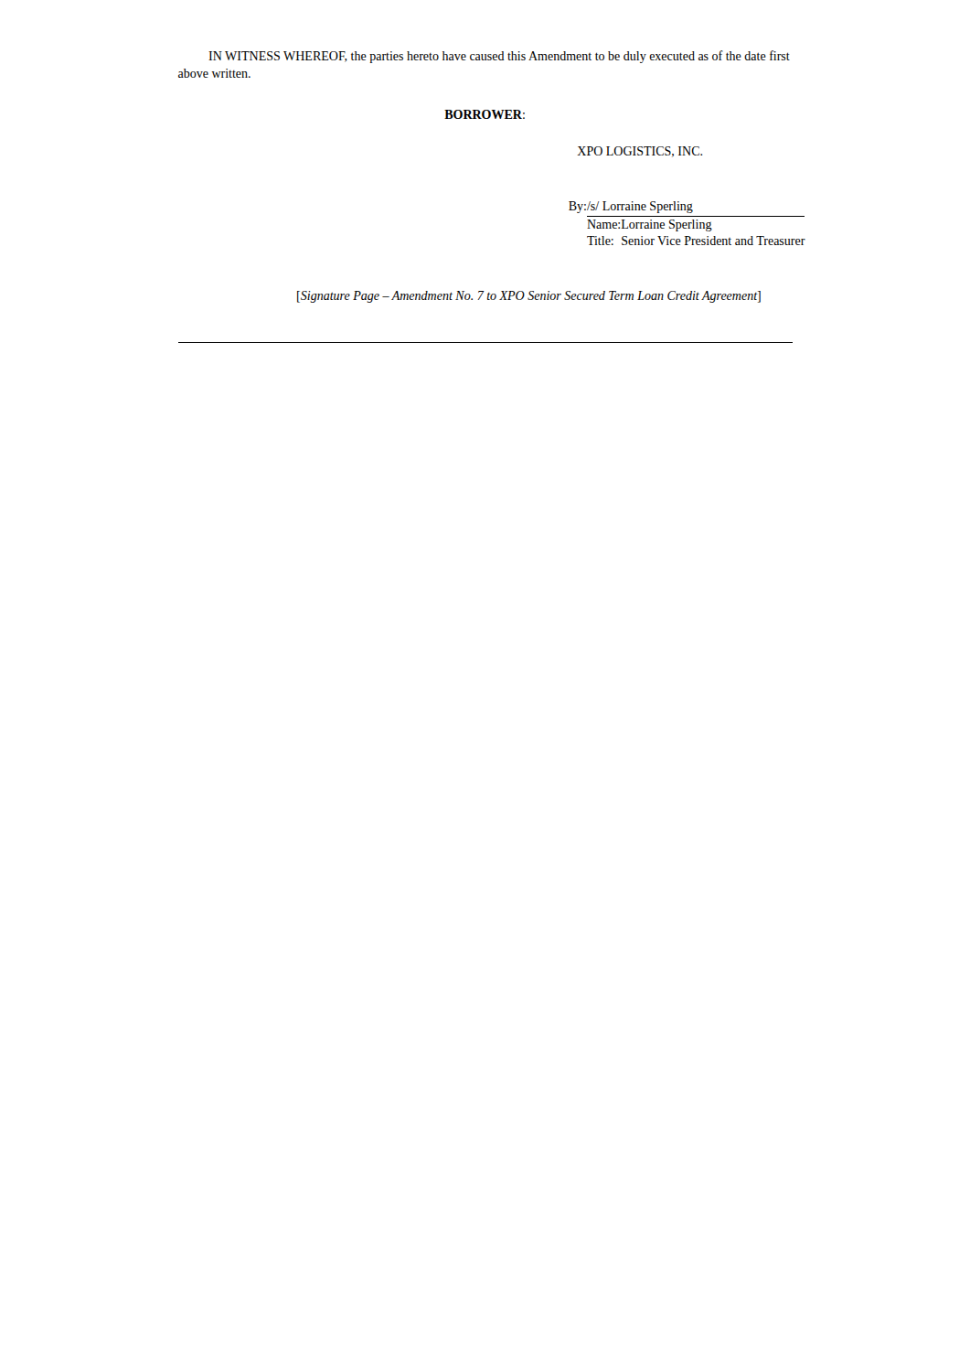IN WITNESS WHEREOF, the parties hereto have caused this Amendment to be duly executed as of the date first above written.
BORROWER:
XPO LOGISTICS, INC.
| By: | /s/ Lorraine Sperling |
| | / Name: / Lorraine Sperling / / Title: / Senior Vice President and Treasurer / |
[Signature Page – Amendment No. 7 to XPO Senior Secured Term Loan Credit Agreement]